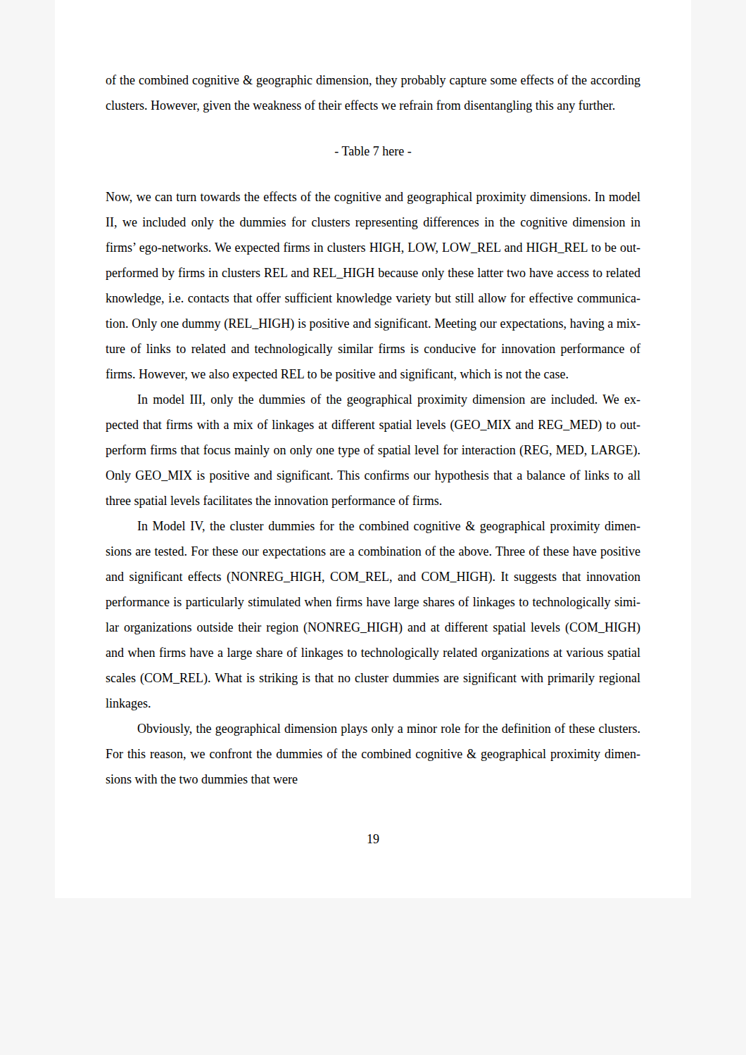of the combined cognitive & geographic dimension, they probably capture some effects of the according clusters. However, given the weakness of their effects we refrain from disentangling this any further.
- Table 7 here -
Now, we can turn towards the effects of the cognitive and geographical proximity dimensions. In model II, we included only the dummies for clusters representing differences in the cognitive dimension in firms’ ego-networks. We expected firms in clusters HIGH, LOW, LOW_REL and HIGH_REL to be outperformed by firms in clusters REL and REL_HIGH because only these latter two have access to related knowledge, i.e. contacts that offer sufficient knowledge variety but still allow for effective communication. Only one dummy (REL_HIGH) is positive and significant. Meeting our expectations, having a mixture of links to related and technologically similar firms is conducive for innovation performance of firms. However, we also expected REL to be positive and significant, which is not the case.
In model III, only the dummies of the geographical proximity dimension are included. We expected that firms with a mix of linkages at different spatial levels (GEO_MIX and REG_MED) to outperform firms that focus mainly on only one type of spatial level for interaction (REG, MED, LARGE). Only GEO_MIX is positive and significant. This confirms our hypothesis that a balance of links to all three spatial levels facilitates the innovation performance of firms.
In Model IV, the cluster dummies for the combined cognitive & geographical proximity dimensions are tested. For these our expectations are a combination of the above. Three of these have positive and significant effects (NONREG_HIGH, COM_REL, and COM_HIGH). It suggests that innovation performance is particularly stimulated when firms have large shares of linkages to technologically similar organizations outside their region (NONREG_HIGH) and at different spatial levels (COM_HIGH) and when firms have a large share of linkages to technologically related organizations at various spatial scales (COM_REL). What is striking is that no cluster dummies are significant with primarily regional linkages.
Obviously, the geographical dimension plays only a minor role for the definition of these clusters. For this reason, we confront the dummies of the combined cognitive & geographical proximity dimensions with the two dummies that were
19